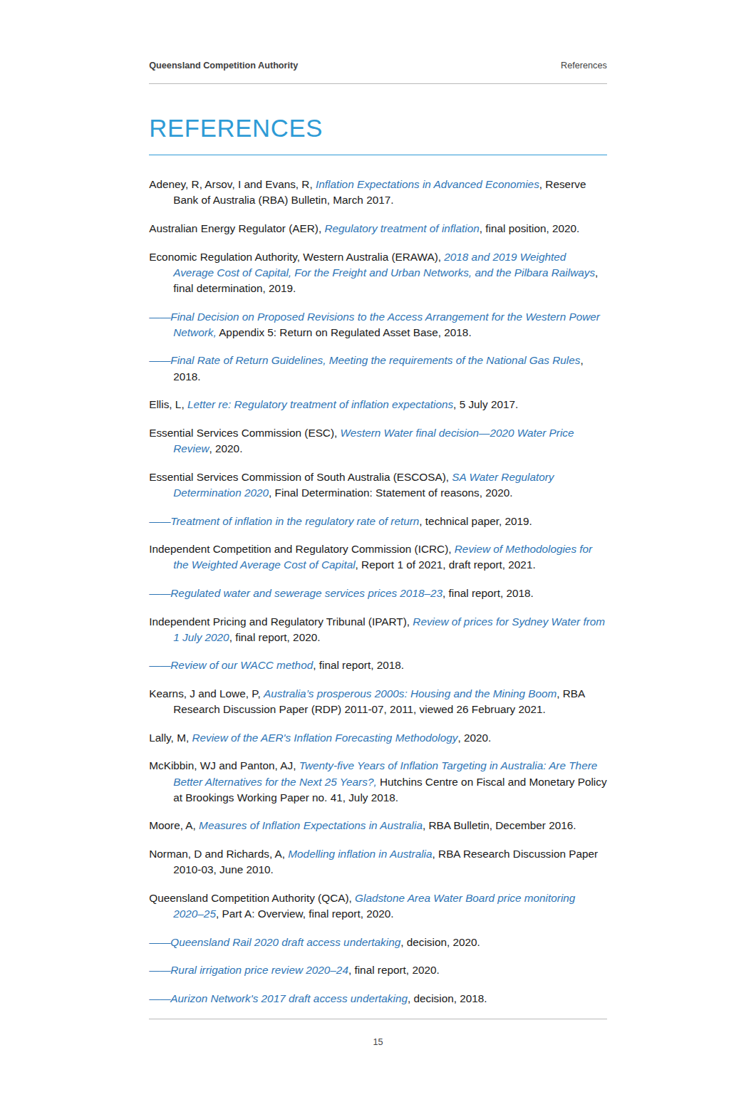Queensland Competition Authority References
References
Adeney, R, Arsov, I and Evans, R, Inflation Expectations in Advanced Economies, Reserve Bank of Australia (RBA) Bulletin, March 2017.
Australian Energy Regulator (AER), Regulatory treatment of inflation, final position, 2020.
Economic Regulation Authority, Western Australia (ERAWA), 2018 and 2019 Weighted Average Cost of Capital, For the Freight and Urban Networks, and the Pilbara Railways, final determination, 2019.
——Final Decision on Proposed Revisions to the Access Arrangement for the Western Power Network, Appendix 5: Return on Regulated Asset Base, 2018.
——Final Rate of Return Guidelines, Meeting the requirements of the National Gas Rules, 2018.
Ellis, L, Letter re: Regulatory treatment of inflation expectations, 5 July 2017.
Essential Services Commission (ESC), Western Water final decision—2020 Water Price Review, 2020.
Essential Services Commission of South Australia (ESCOSA), SA Water Regulatory Determination 2020, Final Determination: Statement of reasons, 2020.
——Treatment of inflation in the regulatory rate of return, technical paper, 2019.
Independent Competition and Regulatory Commission (ICRC), Review of Methodologies for the Weighted Average Cost of Capital, Report 1 of 2021, draft report, 2021.
——Regulated water and sewerage services prices 2018–23, final report, 2018.
Independent Pricing and Regulatory Tribunal (IPART), Review of prices for Sydney Water from 1 July 2020, final report, 2020.
——Review of our WACC method, final report, 2018.
Kearns, J and Lowe, P, Australia’s prosperous 2000s: Housing and the Mining Boom, RBA Research Discussion Paper (RDP) 2011-07, 2011, viewed 26 February 2021.
Lally, M, Review of the AER's Inflation Forecasting Methodology, 2020.
McKibbin, WJ and Panton, AJ, Twenty-five Years of Inflation Targeting in Australia: Are There Better Alternatives for the Next 25 Years?, Hutchins Centre on Fiscal and Monetary Policy at Brookings Working Paper no. 41, July 2018.
Moore, A, Measures of Inflation Expectations in Australia, RBA Bulletin, December 2016.
Norman, D and Richards, A, Modelling inflation in Australia, RBA Research Discussion Paper 2010-03, June 2010.
Queensland Competition Authority (QCA), Gladstone Area Water Board price monitoring 2020–25, Part A: Overview, final report, 2020.
——Queensland Rail 2020 draft access undertaking, decision, 2020.
——Rural irrigation price review 2020–24, final report, 2020.
——Aurizon Network's 2017 draft access undertaking, decision, 2018.
15